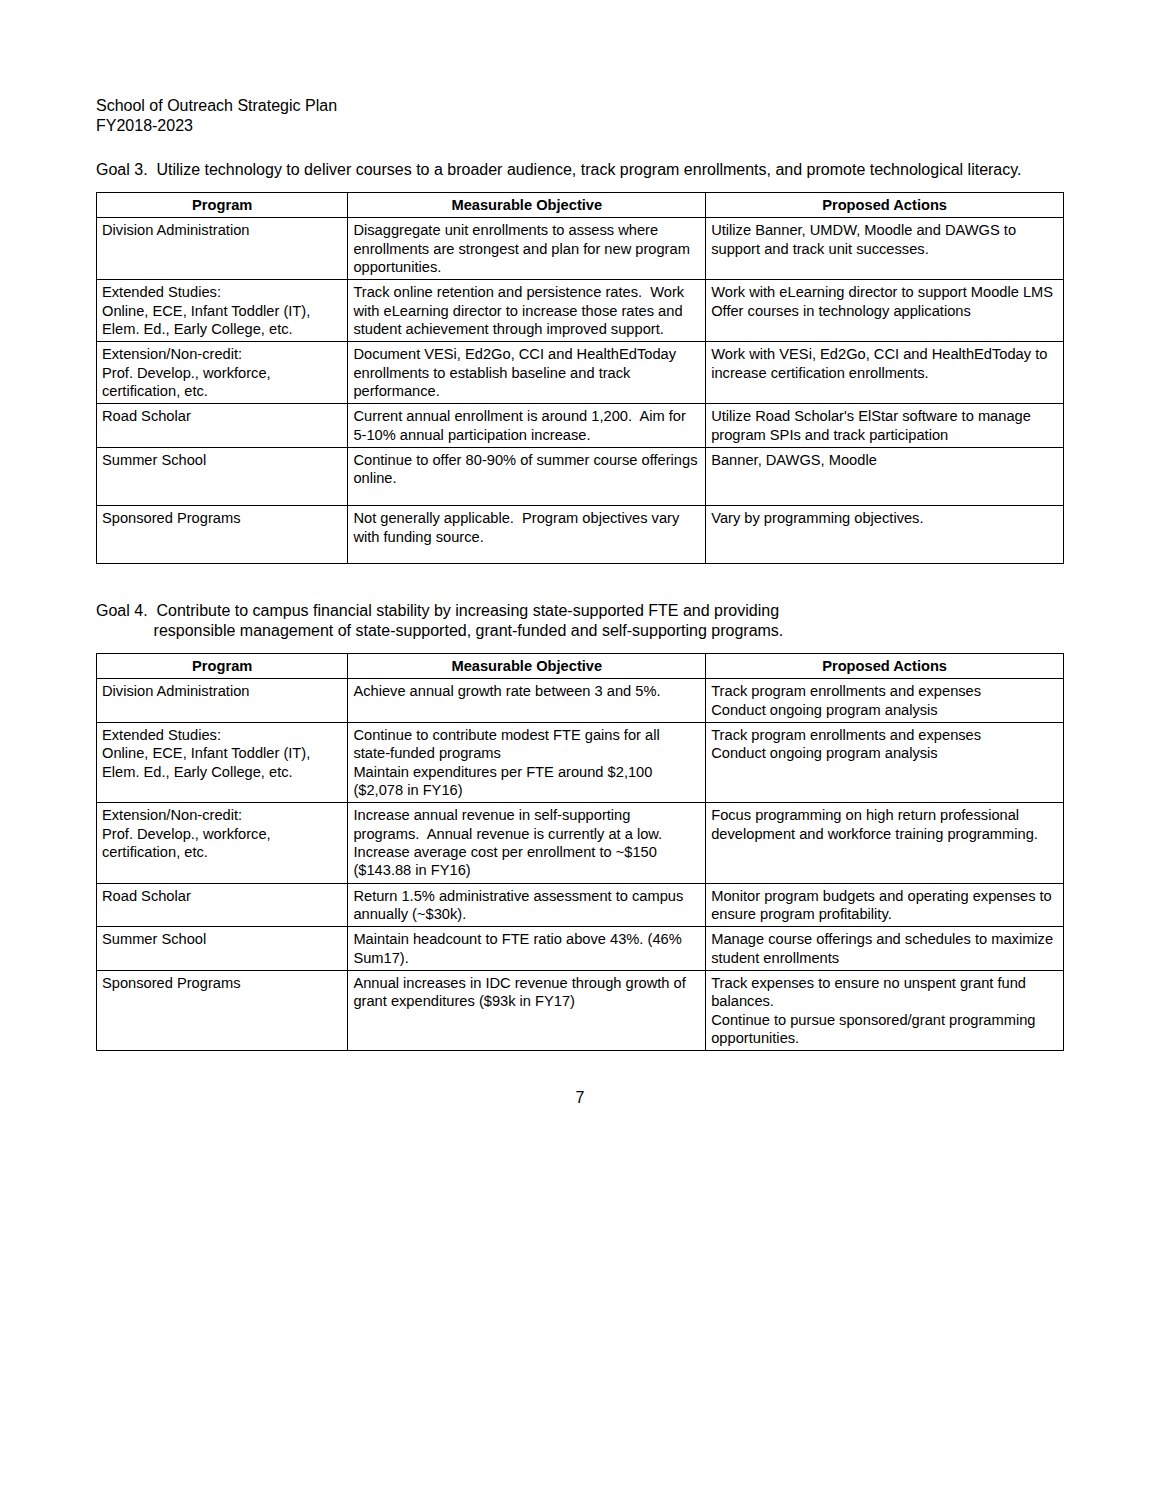School of Outreach Strategic Plan
FY2018-2023
Goal 3. Utilize technology to deliver courses to a broader audience, track program enrollments, and promote technological literacy.
| Program | Measurable Objective | Proposed Actions |
| --- | --- | --- |
| Division Administration | Disaggregate unit enrollments to assess where enrollments are strongest and plan for new program opportunities. | Utilize Banner, UMDW, Moodle and DAWGS to support and track unit successes. |
| Extended Studies: Online, ECE, Infant Toddler (IT), Elem. Ed., Early College, etc. | Track online retention and persistence rates. Work with eLearning director to increase those rates and student achievement through improved support. | Work with eLearning director to support Moodle LMS Offer courses in technology applications |
| Extension/Non-credit: Prof. Develop., workforce, certification, etc. | Document VESi, Ed2Go, CCI and HealthEdToday enrollments to establish baseline and track performance. | Work with VESi, Ed2Go, CCI and HealthEdToday to increase certification enrollments. |
| Road Scholar | Current annual enrollment is around 1,200. Aim for 5-10% annual participation increase. | Utilize Road Scholar's ElStar software to manage program SPIs and track participation |
| Summer School | Continue to offer 80-90% of summer course offerings online. | Banner, DAWGS, Moodle |
| Sponsored Programs | Not generally applicable. Program objectives vary with funding source. | Vary by programming objectives. |
Goal 4. Contribute to campus financial stability by increasing state-supported FTE and providing responsible management of state-supported, grant-funded and self-supporting programs.
| Program | Measurable Objective | Proposed Actions |
| --- | --- | --- |
| Division Administration | Achieve annual growth rate between 3 and 5%. | Track program enrollments and expenses Conduct ongoing program analysis |
| Extended Studies: Online, ECE, Infant Toddler (IT), Elem. Ed., Early College, etc. | Continue to contribute modest FTE gains for all state-funded programs Maintain expenditures per FTE around $2,100 ($2,078 in FY16) | Track program enrollments and expenses Conduct ongoing program analysis |
| Extension/Non-credit: Prof. Develop., workforce, certification, etc. | Increase annual revenue in self-supporting programs. Annual revenue is currently at a low. Increase average cost per enrollment to ~$150 ($143.88 in FY16) | Focus programming on high return professional development and workforce training programming. |
| Road Scholar | Return 1.5% administrative assessment to campus annually (~$30k). | Monitor program budgets and operating expenses to ensure program profitability. |
| Summer School | Maintain headcount to FTE ratio above 43%. (46% Sum17). | Manage course offerings and schedules to maximize student enrollments |
| Sponsored Programs | Annual increases in IDC revenue through growth of grant expenditures ($93k in FY17) | Track expenses to ensure no unspent grant fund balances. Continue to pursue sponsored/grant programming opportunities. |
7